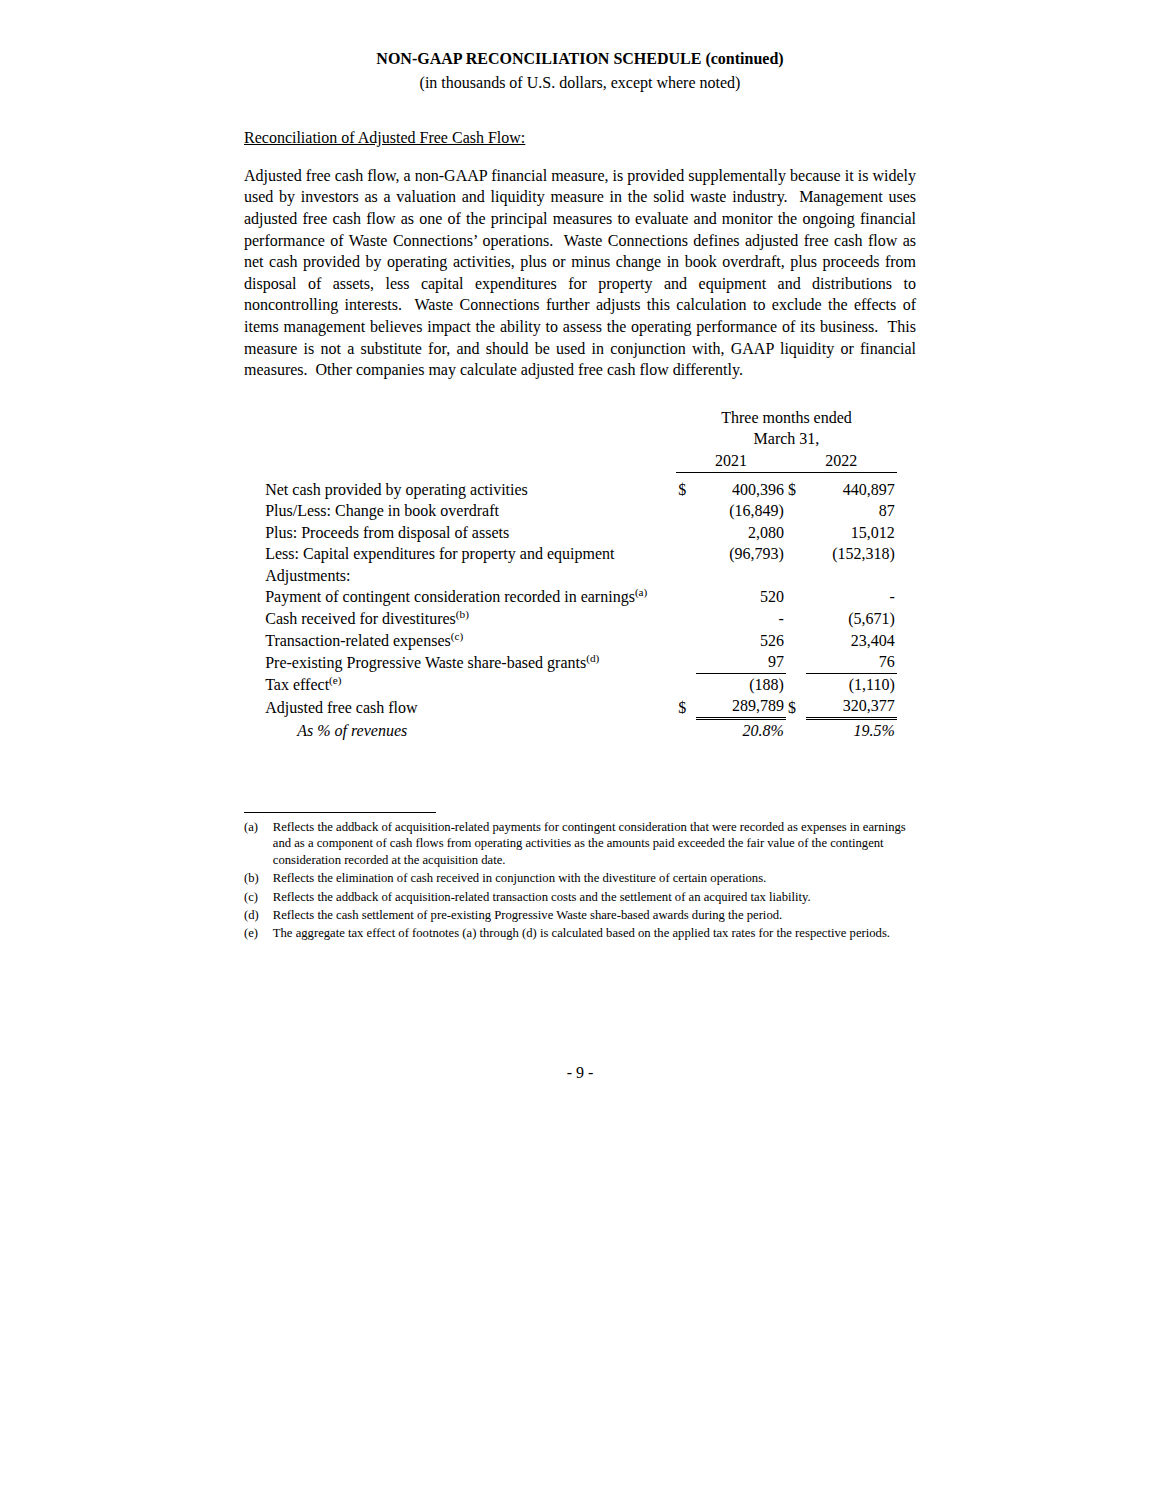NON-GAAP RECONCILIATION SCHEDULE (continued)
(in thousands of U.S. dollars, except where noted)
Reconciliation of Adjusted Free Cash Flow:
Adjusted free cash flow, a non-GAAP financial measure, is provided supplementally because it is widely used by investors as a valuation and liquidity measure in the solid waste industry. Management uses adjusted free cash flow as one of the principal measures to evaluate and monitor the ongoing financial performance of Waste Connections’ operations. Waste Connections defines adjusted free cash flow as net cash provided by operating activities, plus or minus change in book overdraft, plus proceeds from disposal of assets, less capital expenditures for property and equipment and distributions to noncontrolling interests. Waste Connections further adjusts this calculation to exclude the effects of items management believes impact the ability to assess the operating performance of its business. This measure is not a substitute for, and should be used in conjunction with, GAAP liquidity or financial measures. Other companies may calculate adjusted free cash flow differently.
| | | Three months ended |
| | | March 31, |
| | | 2021 | 2022 |
| Net cash provided by operating activities | | $ | 400,396 | $ | 440,897 |
| Plus/Less: Change in book overdraft | | | (16,849) | | 87 |
| Plus: Proceeds from disposal of assets | | | 2,080 | | 15,012 |
| Less: Capital expenditures for property and equipment | | | (96,793) | | (152,318) |
| Adjustments: | | | | | |
| Payment of contingent consideration recorded in earnings (a) | | | 520 | | - |
| Cash received for divestitures (b) | | | - | | (5,671) |
| Transaction-related expenses (c) | | | 526 | | 23,404 |
| Pre-existing Progressive Waste share-based grants (d) | | | 97 | | 76 |
| Tax effect (e) | | | (188) | | (1,110) |
| Adjusted free cash flow | | $ | 289,789 | $ | 320,377 |
| As % of revenues | | | 20.8% | | 19.5% |
(a)
Reflects the addback of acquisition-related payments for contingent consideration that were recorded as expenses in earnings and as a component of cash flows from operating activities as the amounts paid exceeded the fair value of the contingent consideration recorded at the acquisition date.
(b)
Reflects the elimination of cash received in conjunction with the divestiture of certain operations.
(c)
Reflects the addback of acquisition-related transaction costs and the settlement of an acquired tax liability.
(d)
Reflects the cash settlement of pre-existing Progressive Waste share-based awards during the period.
(e)
The aggregate tax effect of footnotes (a) through (d) is calculated based on the applied tax rates for the respective periods.
- 9 -